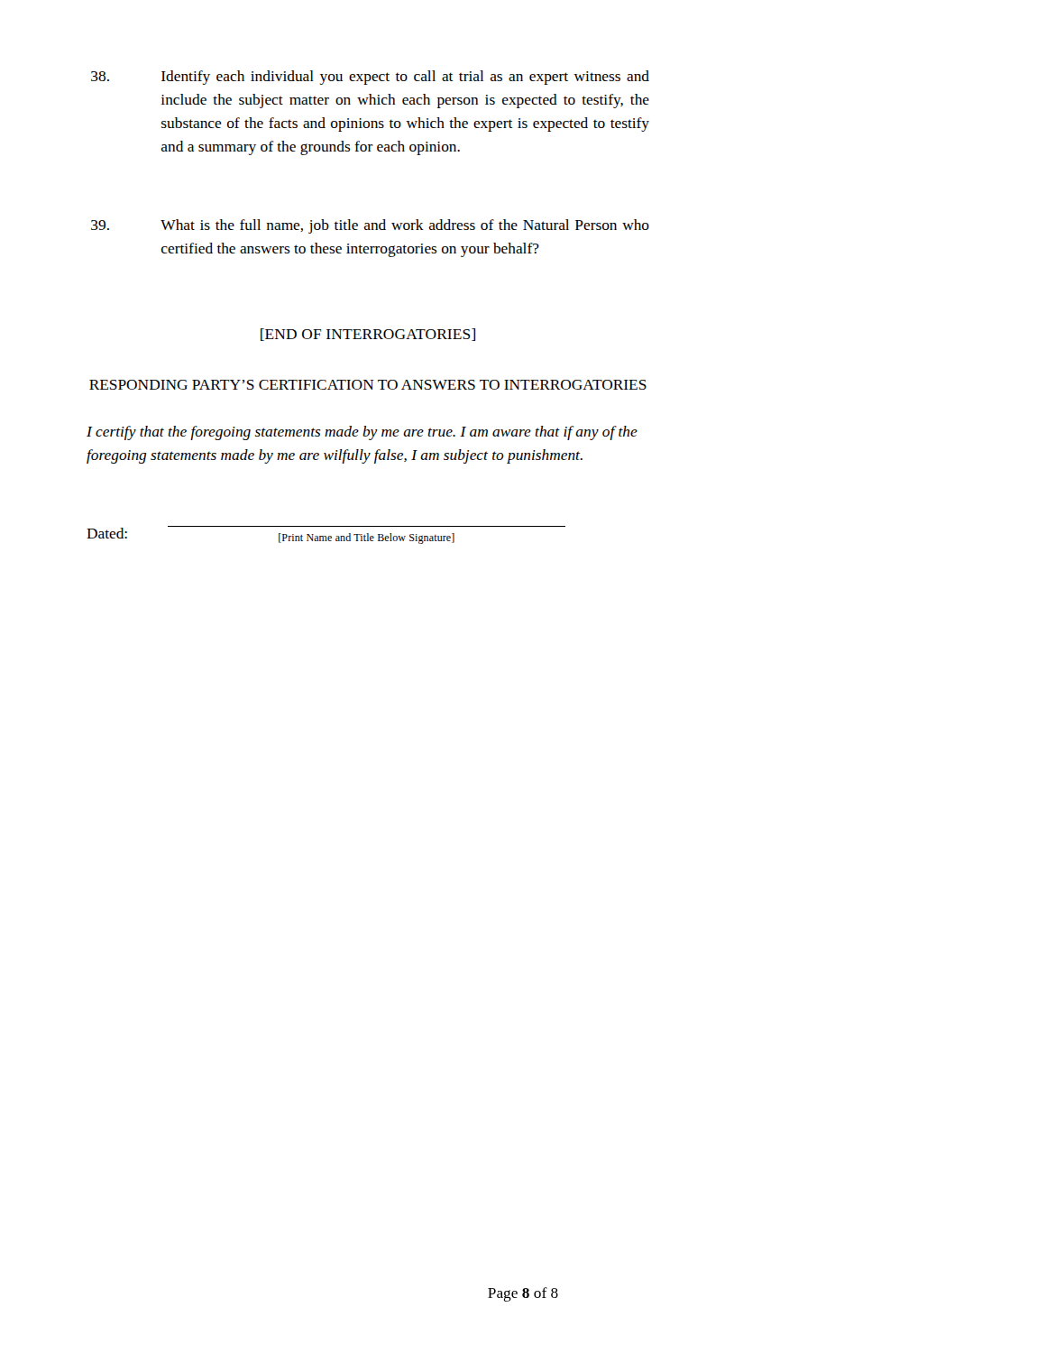38.
Identify each individual you expect to call at trial as an expert witness and include the subject matter on which each person is expected to testify, the substance of the facts and opinions to which the expert is expected to testify and a summary of the grounds for each opinion.
39.
What is the full name, job title and work address of the Natural Person who certified the answers to these interrogatories on your behalf?
[END OF INTERROGATORIES]
RESPONDING PARTY’S CERTIFICATION TO ANSWERS TO INTERROGATORIES
I certify that the foregoing statements made by me are true. I am aware that if any of the foregoing statements made by me are wilfully false, I am subject to punishment.
Dated:
[Print Name and Title Below Signature]
Page 8 of 8